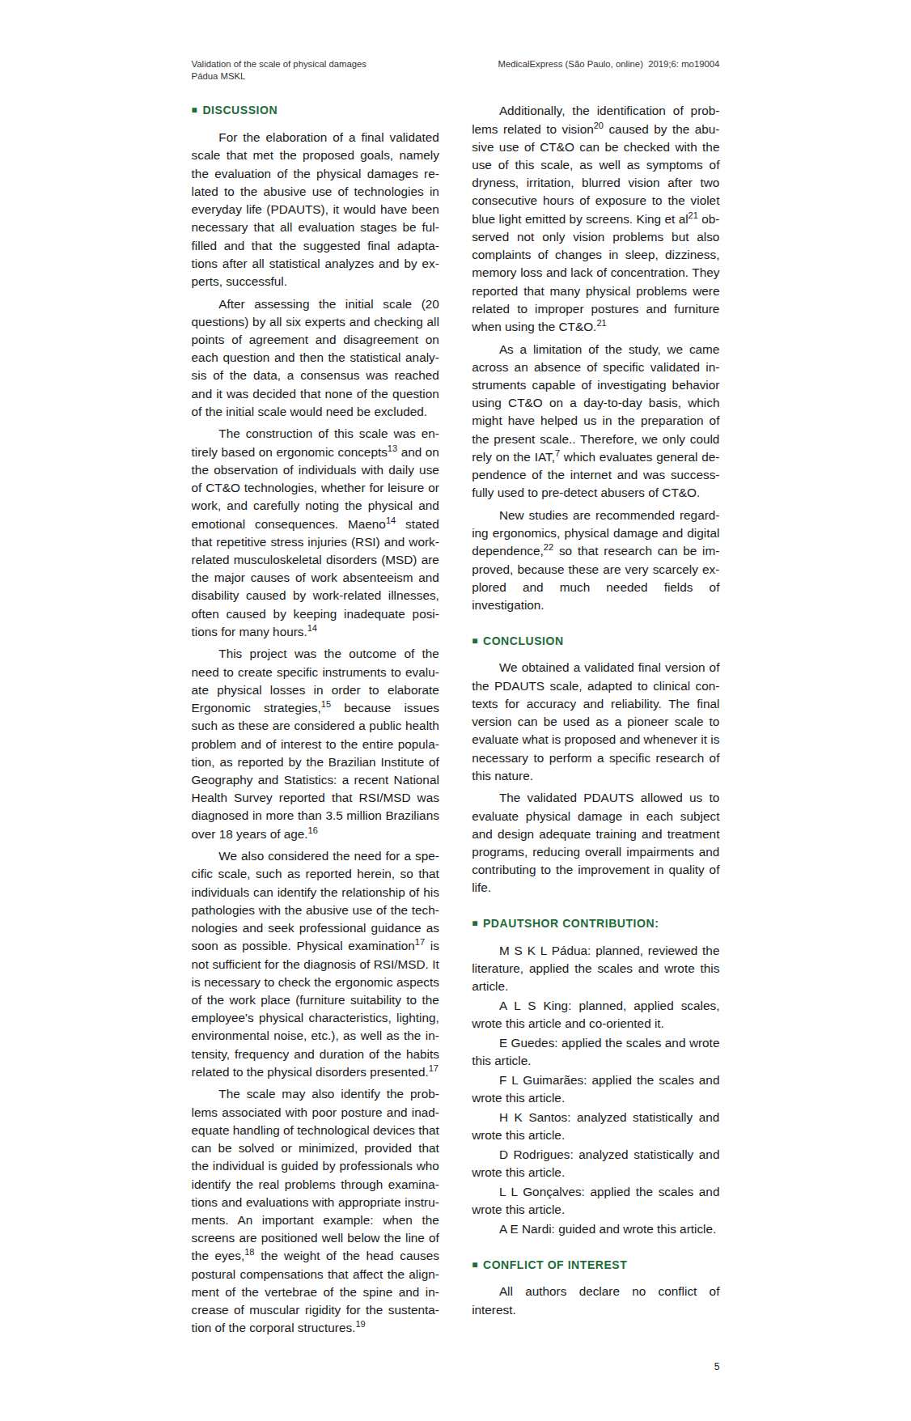Validation of the scale of physical damages
Pádua MSKL
MedicalExpress (São Paulo, online) 2019;6: mo19004
DISCUSSION
For the elaboration of a final validated scale that met the proposed goals, namely the evaluation of the physical damages related to the abusive use of technologies in everyday life (PDAUTS), it would have been necessary that all evaluation stages be fulfilled and that the suggested final adaptations after all statistical analyzes and by experts, successful.
After assessing the initial scale (20 questions) by all six experts and checking all points of agreement and disagreement on each question and then the statistical analysis of the data, a consensus was reached and it was decided that none of the question of the initial scale would need be excluded.
The construction of this scale was entirely based on ergonomic concepts13 and on the observation of individuals with daily use of CT&O technologies, whether for leisure or work, and carefully noting the physical and emotional consequences. Maeno14 stated that repetitive stress injuries (RSI) and work-related musculoskeletal disorders (MSD) are the major causes of work absenteeism and disability caused by work-related illnesses, often caused by keeping inadequate positions for many hours.14
This project was the outcome of the need to create specific instruments to evaluate physical losses in order to elaborate Ergonomic strategies,15 because issues such as these are considered a public health problem and of interest to the entire population, as reported by the Brazilian Institute of Geography and Statistics: a recent National Health Survey reported that RSI/MSD was diagnosed in more than 3.5 million Brazilians over 18 years of age.16
We also considered the need for a specific scale, such as reported herein, so that individuals can identify the relationship of his pathologies with the abusive use of the technologies and seek professional guidance as soon as possible. Physical examination17 is not sufficient for the diagnosis of RSI/MSD. It is necessary to check the ergonomic aspects of the work place (furniture suitability to the employee's physical characteristics, lighting, environmental noise, etc.), as well as the intensity, frequency and duration of the habits related to the physical disorders presented.17
The scale may also identify the problems associated with poor posture and inadequate handling of technological devices that can be solved or minimized, provided that the individual is guided by professionals who identify the real problems through examinations and evaluations with appropriate instruments. An important example: when the screens are positioned well below the line of the eyes,18 the weight of the head causes postural compensations that affect the alignment of the vertebrae of the spine and increase of muscular rigidity for the sustentation of the corporal structures.19
Additionally, the identification of problems related to vision20 caused by the abusive use of CT&O can be checked with the use of this scale, as well as symptoms of dryness, irritation, blurred vision after two consecutive hours of exposure to the violet blue light emitted by screens. King et al21 observed not only vision problems but also complaints of changes in sleep, dizziness, memory loss and lack of concentration. They reported that many physical problems were related to improper postures and furniture when using the CT&O.21
As a limitation of the study, we came across an absence of specific validated instruments capable of investigating behavior using CT&O on a day-to-day basis, which might have helped us in the preparation of the present scale.. Therefore, we only could rely on the IAT,7 which evaluates general dependence of the internet and was successfully used to pre-detect abusers of CT&O.
New studies are recommended regarding ergonomics, physical damage and digital dependence,22 so that research can be improved, because these are very scarcely explored and much needed fields of investigation.
CONCLUSION
We obtained a validated final version of the PDAUTS scale, adapted to clinical contexts for accuracy and reliability. The final version can be used as a pioneer scale to evaluate what is proposed and whenever it is necessary to perform a specific research of this nature.
The validated PDAUTS allowed us to evaluate physical damage in each subject and design adequate training and treatment programs, reducing overall impairments and contributing to the improvement in quality of life.
PDAUTSHOR CONTRIBUTION:
M S K L Pádua: planned, reviewed the literature, applied the scales and wrote this article.
A L S King: planned, applied scales, wrote this article and co-oriented it.
E Guedes: applied the scales and wrote this article.
F L Guimarães: applied the scales and wrote this article.
H K Santos: analyzed statistically and wrote this article.
D Rodrigues: analyzed statistically and wrote this article.
L L Gonçalves: applied the scales and wrote this article.
A E Nardi: guided and wrote this article.
CONFLICT OF INTEREST
All authors declare no conflict of interest.
5